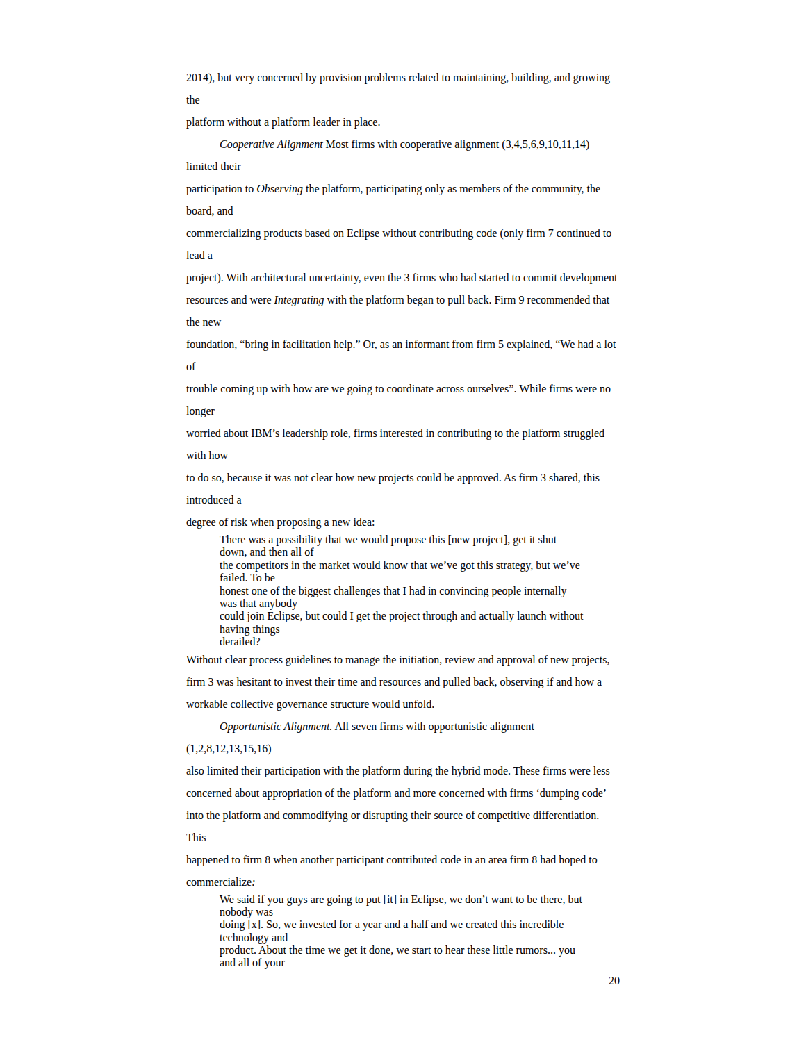2014), but very concerned by provision problems related to maintaining, building, and growing the
platform without a platform leader in place.
Cooperative Alignment Most firms with cooperative alignment (3,4,5,6,9,10,11,14) limited their
participation to Observing the platform, participating only as members of the community, the board, and
commercializing products based on Eclipse without contributing code (only firm 7 continued to lead a
project). With architectural uncertainty, even the 3 firms who had started to commit development
resources and were Integrating with the platform began to pull back. Firm 9 recommended that the new
foundation, “bring in facilitation help.” Or, as an informant from firm 5 explained, “We had a lot of
trouble coming up with how are we going to coordinate across ourselves”. While firms were no longer
worried about IBM’s leadership role, firms interested in contributing to the platform struggled with how
to do so, because it was not clear how new projects could be approved. As firm 3 shared, this introduced a
degree of risk when proposing a new idea:
There was a possibility that we would propose this [new project], get it shut down, and then all of
the competitors in the market would know that we’ve got this strategy, but we’ve failed. To be
honest one of the biggest challenges that I had in convincing people internally was that anybody
could join Eclipse, but could I get the project through and actually launch without having things
derailed?
Without clear process guidelines to manage the initiation, review and approval of new projects,
firm 3 was hesitant to invest their time and resources and pulled back, observing if and how a
workable collective governance structure would unfold.
Opportunistic Alignment. All seven firms with opportunistic alignment (1,2,8,12,13,15,16)
also limited their participation with the platform during the hybrid mode. These firms were less
concerned about appropriation of the platform and more concerned with firms ‘dumping code’
into the platform and commodifying or disrupting their source of competitive differentiation. This
happened to firm 8 when another participant contributed code in an area firm 8 had hoped to
commercialize:
We said if you guys are going to put [it] in Eclipse, we don’t want to be there, but nobody was
doing [x]. So, we invested for a year and a half and we created this incredible technology and
product. About the time we get it done, we start to hear these little rumors... you and all of your
20